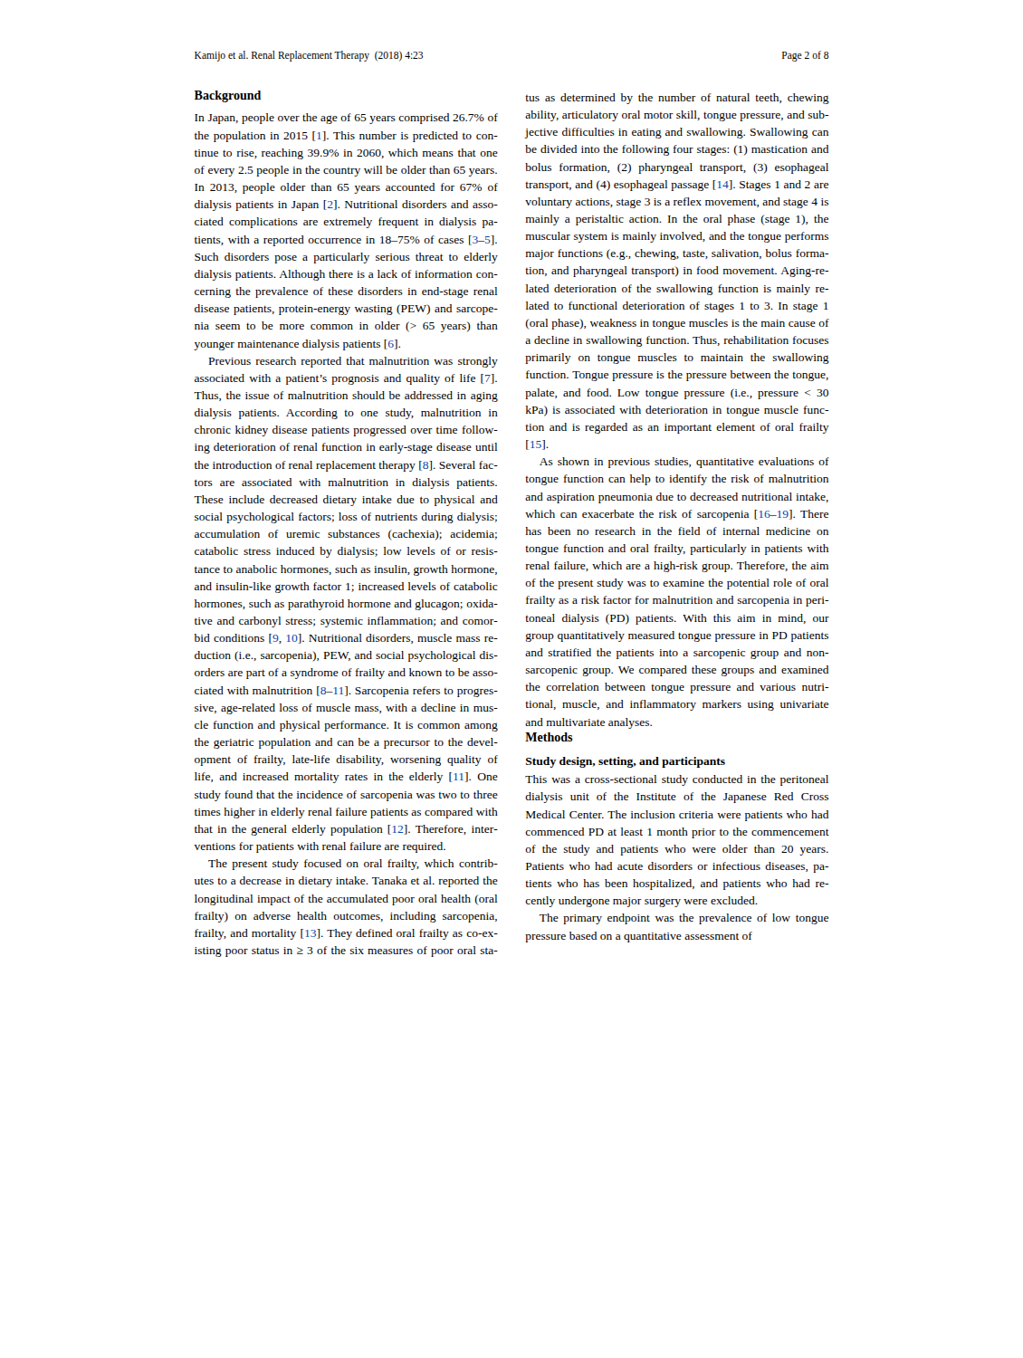Kamijo et al. Renal Replacement Therapy (2018) 4:23
Page 2 of 8
Background
In Japan, people over the age of 65 years comprised 26.7% of the population in 2015 [1]. This number is predicted to continue to rise, reaching 39.9% in 2060, which means that one of every 2.5 people in the country will be older than 65 years. In 2013, people older than 65 years accounted for 67% of dialysis patients in Japan [2]. Nutritional disorders and associated complications are extremely frequent in dialysis patients, with a reported occurrence in 18–75% of cases [3–5]. Such disorders pose a particularly serious threat to elderly dialysis patients. Although there is a lack of information concerning the prevalence of these disorders in end-stage renal disease patients, protein-energy wasting (PEW) and sarcopenia seem to be more common in older (> 65 years) than younger maintenance dialysis patients [6].
Previous research reported that malnutrition was strongly associated with a patient’s prognosis and quality of life [7]. Thus, the issue of malnutrition should be addressed in aging dialysis patients. According to one study, malnutrition in chronic kidney disease patients progressed over time following deterioration of renal function in early-stage disease until the introduction of renal replacement therapy [8]. Several factors are associated with malnutrition in dialysis patients. These include decreased dietary intake due to physical and social psychological factors; loss of nutrients during dialysis; accumulation of uremic substances (cachexia); acidemia; catabolic stress induced by dialysis; low levels of or resistance to anabolic hormones, such as insulin, growth hormone, and insulin-like growth factor 1; increased levels of catabolic hormones, such as parathyroid hormone and glucagon; oxidative and carbonyl stress; systemic inflammation; and comorbid conditions [9, 10]. Nutritional disorders, muscle mass reduction (i.e., sarcopenia), PEW, and social psychological disorders are part of a syndrome of frailty and known to be associated with malnutrition [8–11]. Sarcopenia refers to progressive, age-related loss of muscle mass, with a decline in muscle function and physical performance. It is common among the geriatric population and can be a precursor to the development of frailty, late-life disability, worsening quality of life, and increased mortality rates in the elderly [11]. One study found that the incidence of sarcopenia was two to three times higher in elderly renal failure patients as compared with that in the general elderly population [12]. Therefore, interventions for patients with renal failure are required.
The present study focused on oral frailty, which contributes to a decrease in dietary intake. Tanaka et al. reported the longitudinal impact of the accumulated poor oral health (oral frailty) on adverse health outcomes, including sarcopenia, frailty, and mortality [13]. They defined oral frailty as co-existing poor status in ≥ 3 of the six measures of poor oral status as determined by the number of natural teeth, chewing ability, articulatory oral motor skill, tongue pressure, and subjective difficulties in eating and swallowing. Swallowing can be divided into the following four stages: (1) mastication and bolus formation, (2) pharyngeal transport, (3) esophageal transport, and (4) esophageal passage [14]. Stages 1 and 2 are voluntary actions, stage 3 is a reflex movement, and stage 4 is mainly a peristaltic action. In the oral phase (stage 1), the muscular system is mainly involved, and the tongue performs major functions (e.g., chewing, taste, salivation, bolus formation, and pharyngeal transport) in food movement. Aging-related deterioration of the swallowing function is mainly related to functional deterioration of stages 1 to 3. In stage 1 (oral phase), weakness in tongue muscles is the main cause of a decline in swallowing function. Thus, rehabilitation focuses primarily on tongue muscles to maintain the swallowing function. Tongue pressure is the pressure between the tongue, palate, and food. Low tongue pressure (i.e., pressure < 30 kPa) is associated with deterioration in tongue muscle function and is regarded as an important element of oral frailty [15].
As shown in previous studies, quantitative evaluations of tongue function can help to identify the risk of malnutrition and aspiration pneumonia due to decreased nutritional intake, which can exacerbate the risk of sarcopenia [16–19]. There has been no research in the field of internal medicine on tongue function and oral frailty, particularly in patients with renal failure, which are a high-risk group. Therefore, the aim of the present study was to examine the potential role of oral frailty as a risk factor for malnutrition and sarcopenia in peritoneal dialysis (PD) patients. With this aim in mind, our group quantitatively measured tongue pressure in PD patients and stratified the patients into a sarcopenic group and non-sarcopenic group. We compared these groups and examined the correlation between tongue pressure and various nutritional, muscle, and inflammatory markers using univariate and multivariate analyses.
Methods
Study design, setting, and participants
This was a cross-sectional study conducted in the peritoneal dialysis unit of the Institute of the Japanese Red Cross Medical Center. The inclusion criteria were patients who had commenced PD at least 1 month prior to the commencement of the study and patients who were older than 20 years. Patients who had acute disorders or infectious diseases, patients who has been hospitalized, and patients who had recently undergone major surgery were excluded.
The primary endpoint was the prevalence of low tongue pressure based on a quantitative assessment of